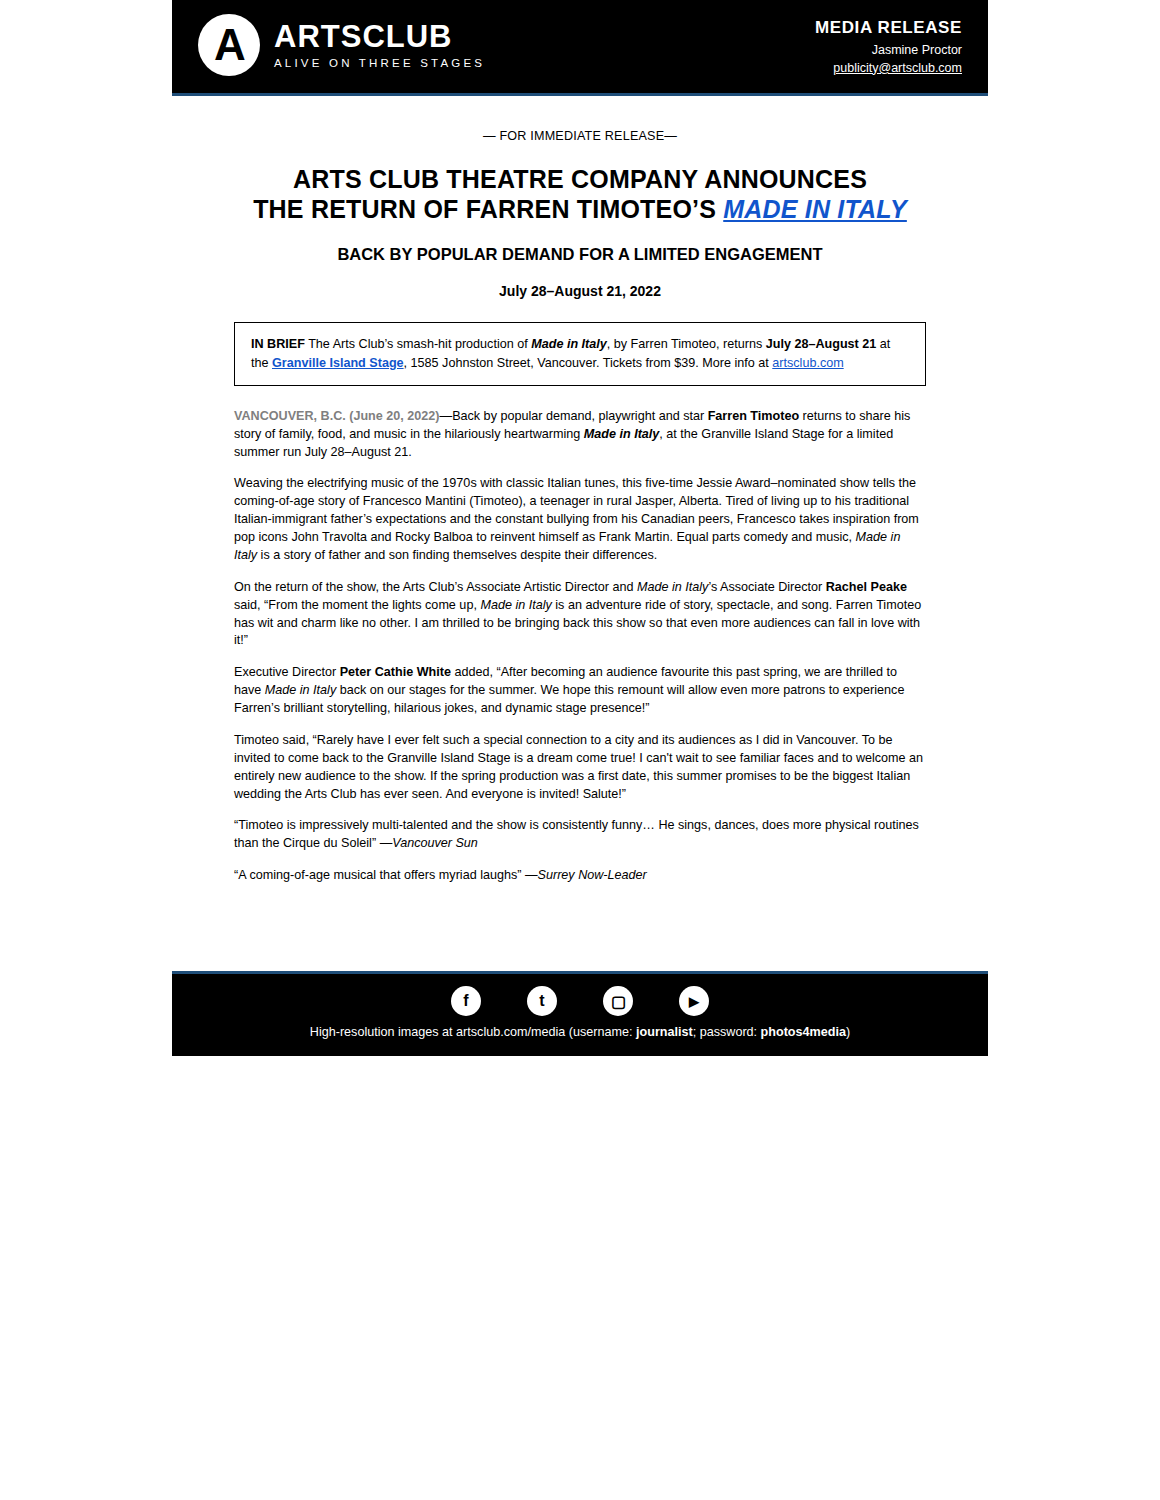A
ARTSCLUB
ALIVE ON THREE STAGES
MEDIA RELEASE
Jasmine Proctor
publicity@artsclub.com
— FOR IMMEDIATE RELEASE—
ARTS CLUB THEATRE COMPANY ANNOUNCES
THE RETURN OF FARREN TIMOTEO’S MADE IN ITALY
BACK BY POPULAR DEMAND FOR A LIMITED ENGAGEMENT
July 28–August 21, 2022
IN BRIEF The Arts Club’s smash-hit production of Made in Italy, by Farren Timoteo, returns July 28–August 21 at the Granville Island Stage, 1585 Johnston Street, Vancouver. Tickets from $39. More info at artsclub.com
VANCOUVER, B.C. (June 20, 2022)—Back by popular demand, playwright and star Farren Timoteo returns to share his story of family, food, and music in the hilariously heartwarming Made in Italy, at the Granville Island Stage for a limited summer run July 28–August 21.
Weaving the electrifying music of the 1970s with classic Italian tunes, this five-time Jessie Award–nominated show tells the coming-of-age story of Francesco Mantini (Timoteo), a teenager in rural Jasper, Alberta. Tired of living up to his traditional Italian-immigrant father’s expectations and the constant bullying from his Canadian peers, Francesco takes inspiration from pop icons John Travolta and Rocky Balboa to reinvent himself as Frank Martin. Equal parts comedy and music, Made in Italy is a story of father and son finding themselves despite their differences.
On the return of the show, the Arts Club’s Associate Artistic Director and Made in Italy’s Associate Director Rachel Peake said, “From the moment the lights come up, Made in Italy is an adventure ride of story, spectacle, and song. Farren Timoteo has wit and charm like no other. I am thrilled to be bringing back this show so that even more audiences can fall in love with it!”
Executive Director Peter Cathie White added, “After becoming an audience favourite this past spring, we are thrilled to have Made in Italy back on our stages for the summer. We hope this remount will allow even more patrons to experience Farren’s brilliant storytelling, hilarious jokes, and dynamic stage presence!”
Timoteo said, “Rarely have I ever felt such a special connection to a city and its audiences as I did in Vancouver. To be invited to come back to the Granville Island Stage is a dream come true! I can't wait to see familiar faces and to welcome an entirely new audience to the show. If the spring production was a first date, this summer promises to be the biggest Italian wedding the Arts Club has ever seen. And everyone is invited! Salute!”
“Timoteo is impressively multi-talented and the show is consistently funny… He sings, dances, does more physical routines than the Cirque du Soleil” —Vancouver Sun
“A coming-of-age musical that offers myriad laughs” —Surrey Now-Leader
f t ▢ ▶
High-resolution images at artsclub.com/media (username: journalist; password: photos4media)